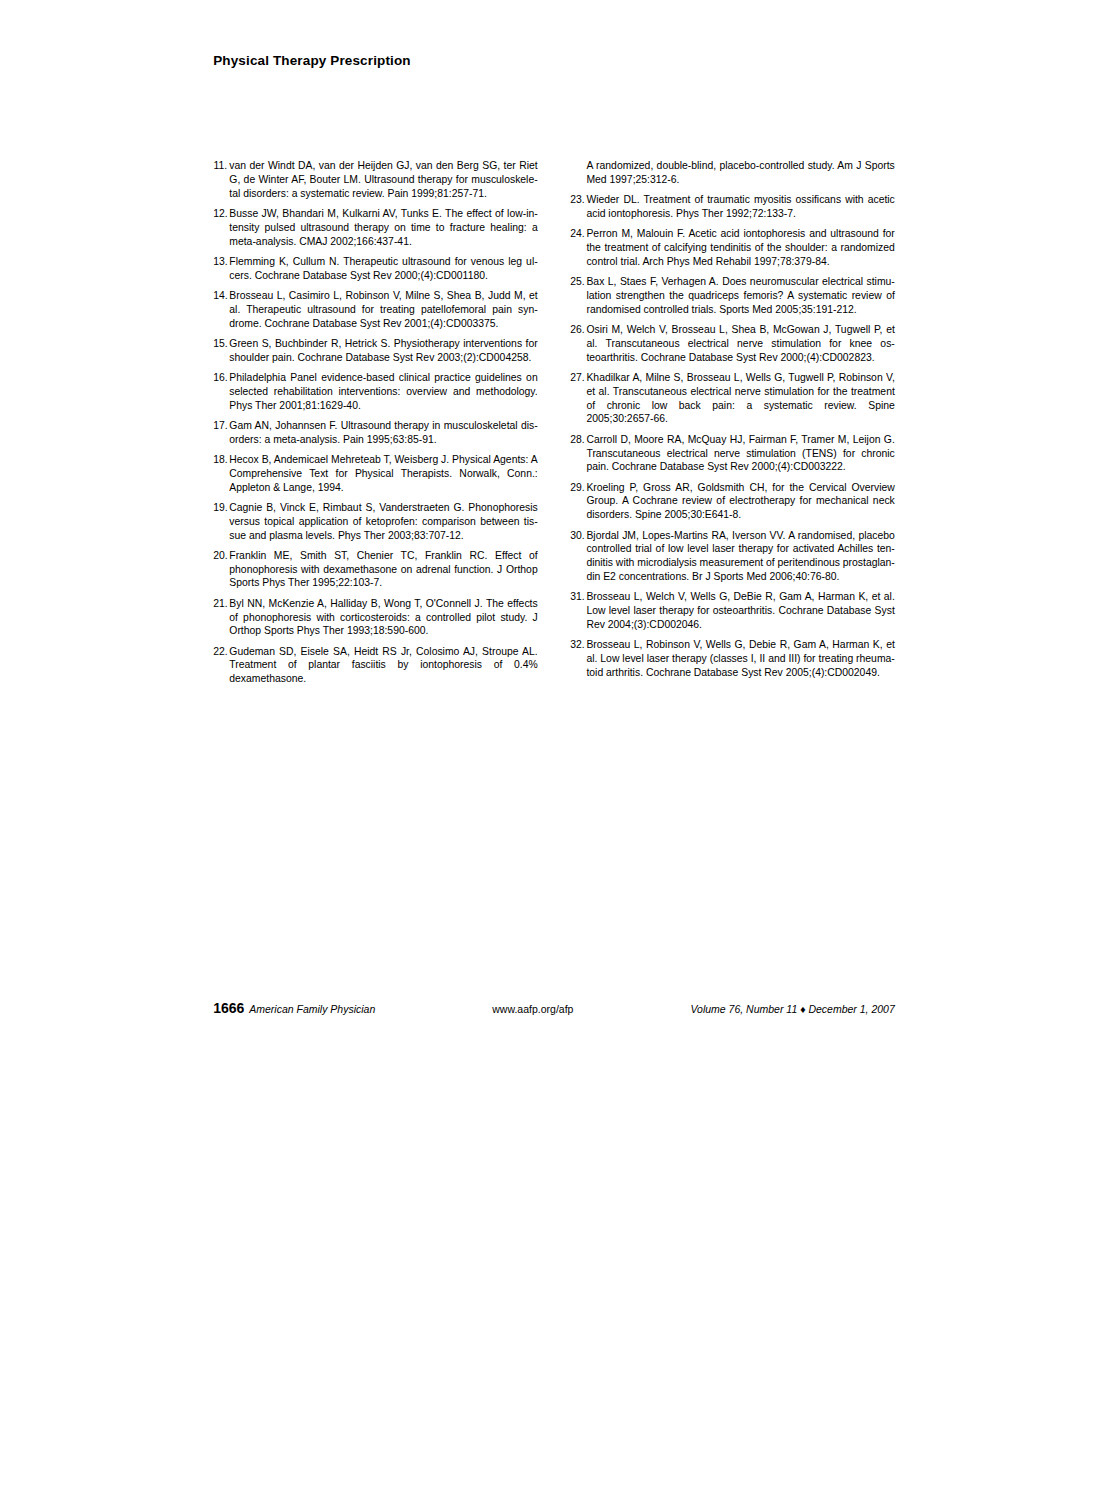Physical Therapy Prescription
11. van der Windt DA, van der Heijden GJ, van den Berg SG, ter Riet G, de Winter AF, Bouter LM. Ultrasound therapy for musculoskeletal disorders: a systematic review. Pain 1999;81:257-71.
12. Busse JW, Bhandari M, Kulkarni AV, Tunks E. The effect of low-intensity pulsed ultrasound therapy on time to fracture healing: a meta-analysis. CMAJ 2002;166:437-41.
13. Flemming K, Cullum N. Therapeutic ultrasound for venous leg ulcers. Cochrane Database Syst Rev 2000;(4):CD001180.
14. Brosseau L, Casimiro L, Robinson V, Milne S, Shea B, Judd M, et al. Therapeutic ultrasound for treating patellofemoral pain syndrome. Cochrane Database Syst Rev 2001;(4):CD003375.
15. Green S, Buchbinder R, Hetrick S. Physiotherapy interventions for shoulder pain. Cochrane Database Syst Rev 2003;(2):CD004258.
16. Philadelphia Panel evidence-based clinical practice guidelines on selected rehabilitation interventions: overview and methodology. Phys Ther 2001;81:1629-40.
17. Gam AN, Johannsen F. Ultrasound therapy in musculoskeletal disorders: a meta-analysis. Pain 1995;63:85-91.
18. Hecox B, Andemicael Mehreteab T, Weisberg J. Physical Agents: A Comprehensive Text for Physical Therapists. Norwalk, Conn.: Appleton & Lange, 1994.
19. Cagnie B, Vinck E, Rimbaut S, Vanderstraeten G. Phonophoresis versus topical application of ketoprofen: comparison between tissue and plasma levels. Phys Ther 2003;83:707-12.
20. Franklin ME, Smith ST, Chenier TC, Franklin RC. Effect of phonophoresis with dexamethasone on adrenal function. J Orthop Sports Phys Ther 1995;22:103-7.
21. Byl NN, McKenzie A, Halliday B, Wong T, O'Connell J. The effects of phonophoresis with corticosteroids: a controlled pilot study. J Orthop Sports Phys Ther 1993;18:590-600.
22. Gudeman SD, Eisele SA, Heidt RS Jr, Colosimo AJ, Stroupe AL. Treatment of plantar fasciitis by iontophoresis of 0.4% dexamethasone.
A randomized, double-blind, placebo-controlled study. Am J Sports Med 1997;25:312-6.
23. Wieder DL. Treatment of traumatic myositis ossificans with acetic acid iontophoresis. Phys Ther 1992;72:133-7.
24. Perron M, Malouin F. Acetic acid iontophoresis and ultrasound for the treatment of calcifying tendinitis of the shoulder: a randomized control trial. Arch Phys Med Rehabil 1997;78:379-84.
25. Bax L, Staes F, Verhagen A. Does neuromuscular electrical stimulation strengthen the quadriceps femoris? A systematic review of randomised controlled trials. Sports Med 2005;35:191-212.
26. Osiri M, Welch V, Brosseau L, Shea B, McGowan J, Tugwell P, et al. Transcutaneous electrical nerve stimulation for knee osteoarthritis. Cochrane Database Syst Rev 2000;(4):CD002823.
27. Khadilkar A, Milne S, Brosseau L, Wells G, Tugwell P, Robinson V, et al. Transcutaneous electrical nerve stimulation for the treatment of chronic low back pain: a systematic review. Spine 2005;30:2657-66.
28. Carroll D, Moore RA, McQuay HJ, Fairman F, Tramer M, Leijon G. Transcutaneous electrical nerve stimulation (TENS) for chronic pain. Cochrane Database Syst Rev 2000;(4):CD003222.
29. Kroeling P, Gross AR, Goldsmith CH, for the Cervical Overview Group. A Cochrane review of electrotherapy for mechanical neck disorders. Spine 2005;30:E641-8.
30. Bjordal JM, Lopes-Martins RA, Iverson VV. A randomised, placebo controlled trial of low level laser therapy for activated Achilles tendinitis with microdialysis measurement of peritendinous prostaglandin E2 concentrations. Br J Sports Med 2006;40:76-80.
31. Brosseau L, Welch V, Wells G, DeBie R, Gam A, Harman K, et al. Low level laser therapy for osteoarthritis. Cochrane Database Syst Rev 2004;(3):CD002046.
32. Brosseau L, Robinson V, Wells G, Debie R, Gam A, Harman K, et al. Low level laser therapy (classes I, II and III) for treating rheumatoid arthritis. Cochrane Database Syst Rev 2005;(4):CD002049.
1666 American Family Physician
www.aafp.org/afp
Volume 76, Number 11 ♦ December 1, 2007